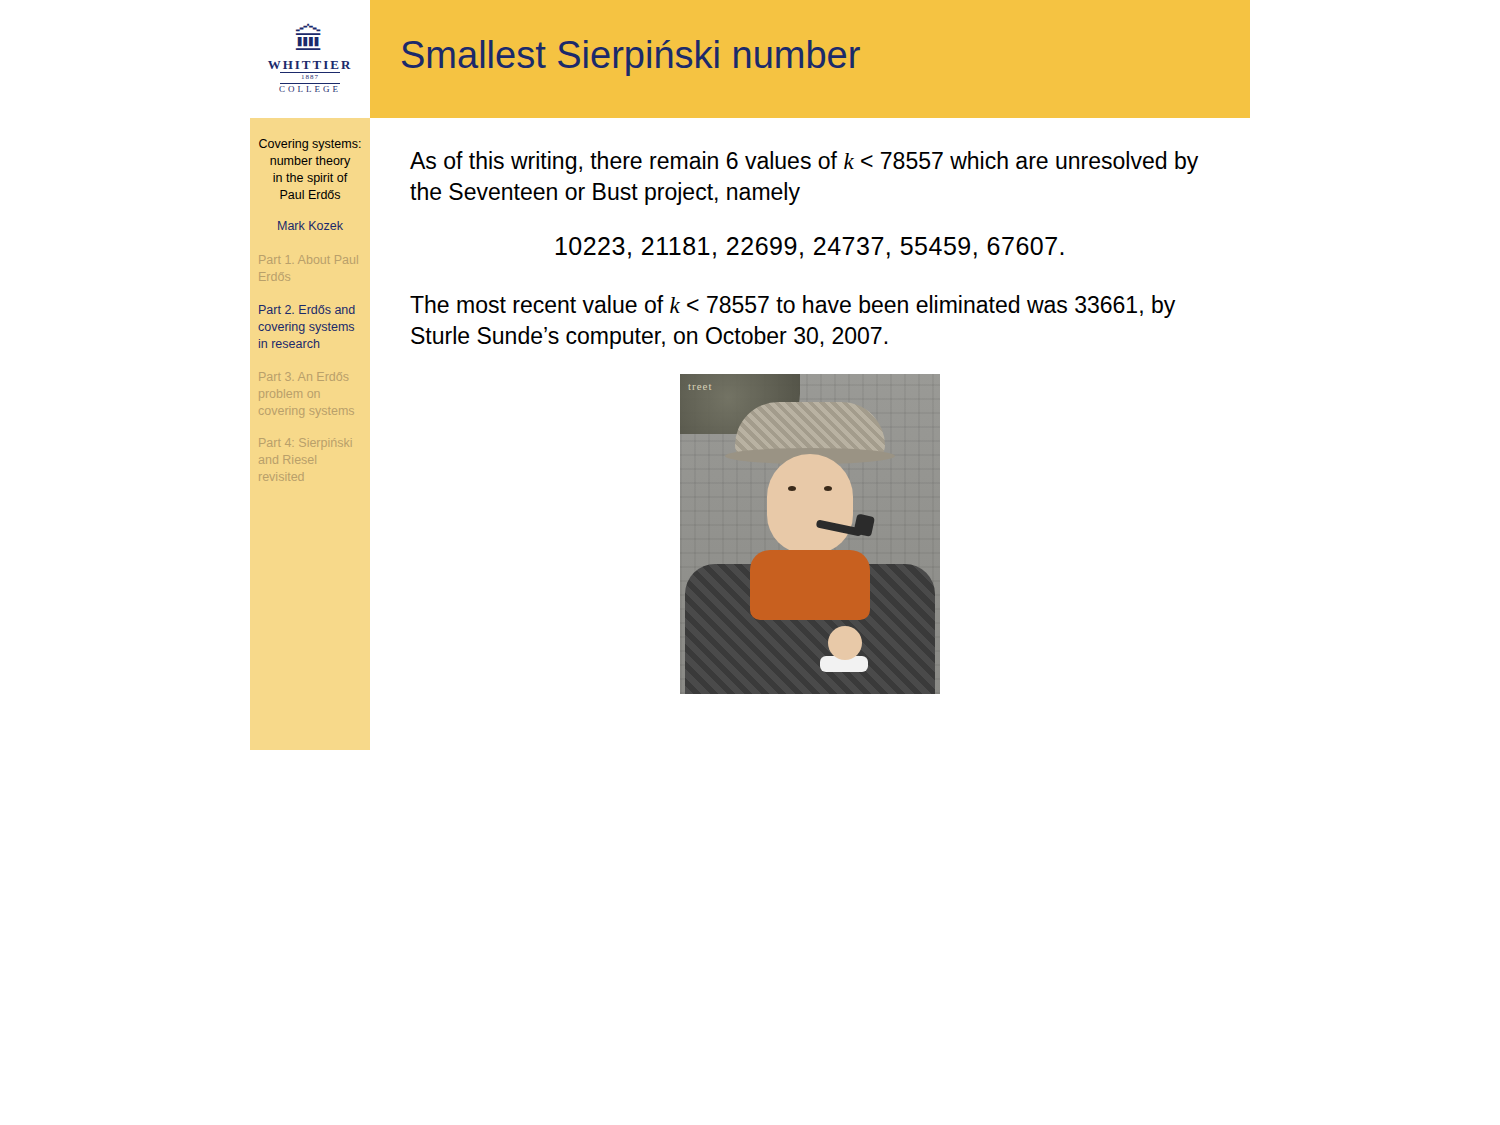🏛 WHITTIER 1887 COLLEGE
Smallest Sierpiński number
Covering systems:
number theory
in the spirit of
Paul Erdős
Mark Kozek
Part 1. About Paul Erdős
Part 2. Erdős and covering systems in research
Part 3. An Erdős problem on covering systems
Part 4: Sierpiński and Riesel revisited
As of this writing, there remain 6 values of k < 78557 which are unresolved by the Seventeen or Bust project, namely
10223, 21181, 22699, 24737, 55459, 67607.
The most recent value of k < 78557 to have been eliminated was 33661, by Sturle Sunde’s computer, on October 30, 2007.
treet